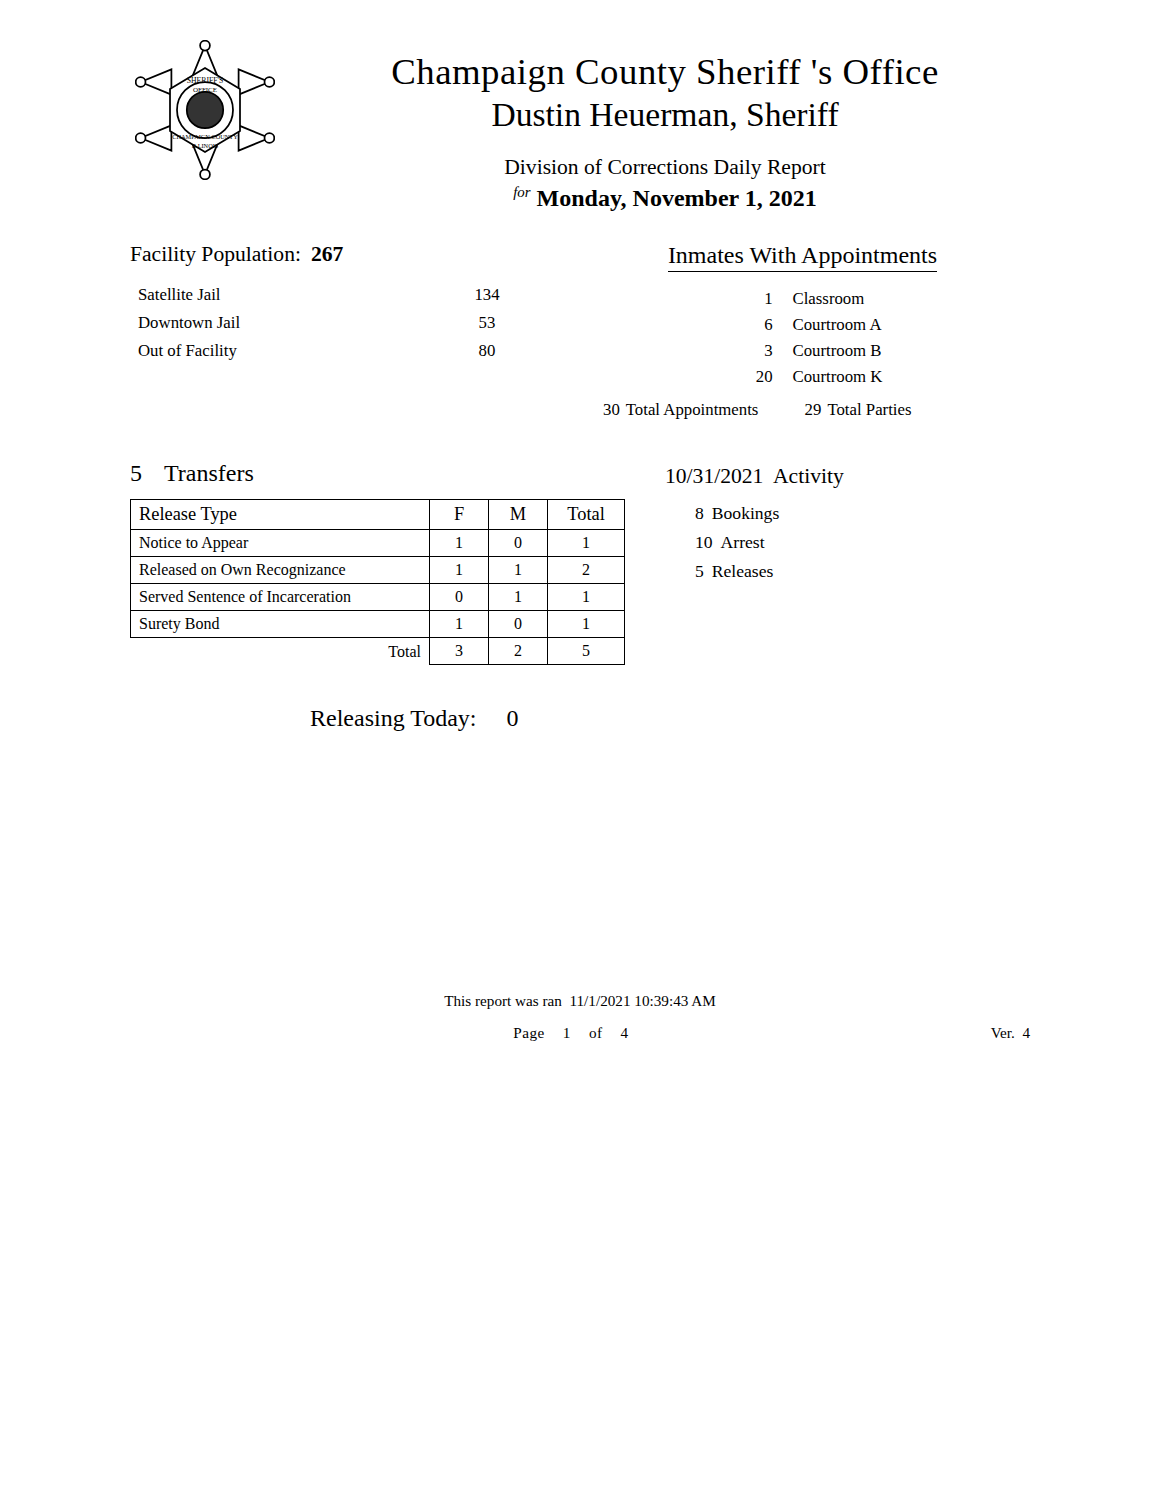SHERIFF'S OFFICE CHAMPAIGN COUNTY ILLINOIS
Champaign County Sheriff 's Office
Dustin Heuerman, Sheriff
Division of Corrections Daily Report
for Monday, November 1, 2021
Facility Population:267
| Satellite Jail | 134 |
| Downtown Jail | 53 |
| Out of Facility | 80 |
Inmates With Appointments
| 1 | Classroom |
| 6 | Courtroom A |
| 3 | Courtroom B |
| 20 | Courtroom K |
30 Total Appointments 29 Total Parties
5 Transfers
| Release Type | F | M | Total |
| --- | --- | --- | --- |
| Notice to Appear | 1 | 0 | 1 |
| Released on Own Recognizance | 1 | 1 | 2 |
| Served Sentence of Incarceration | 0 | 1 | 1 |
| Surety Bond | 1 | 0 | 1 |
| Total | 3 | 2 | 5 |
10/31/2021 Activity
8 Bookings
10 Arrest
5 Releases
Releasing Today:0
This report was ran 11/1/2021 10:39:43 AM
Page1of4 Ver. 4